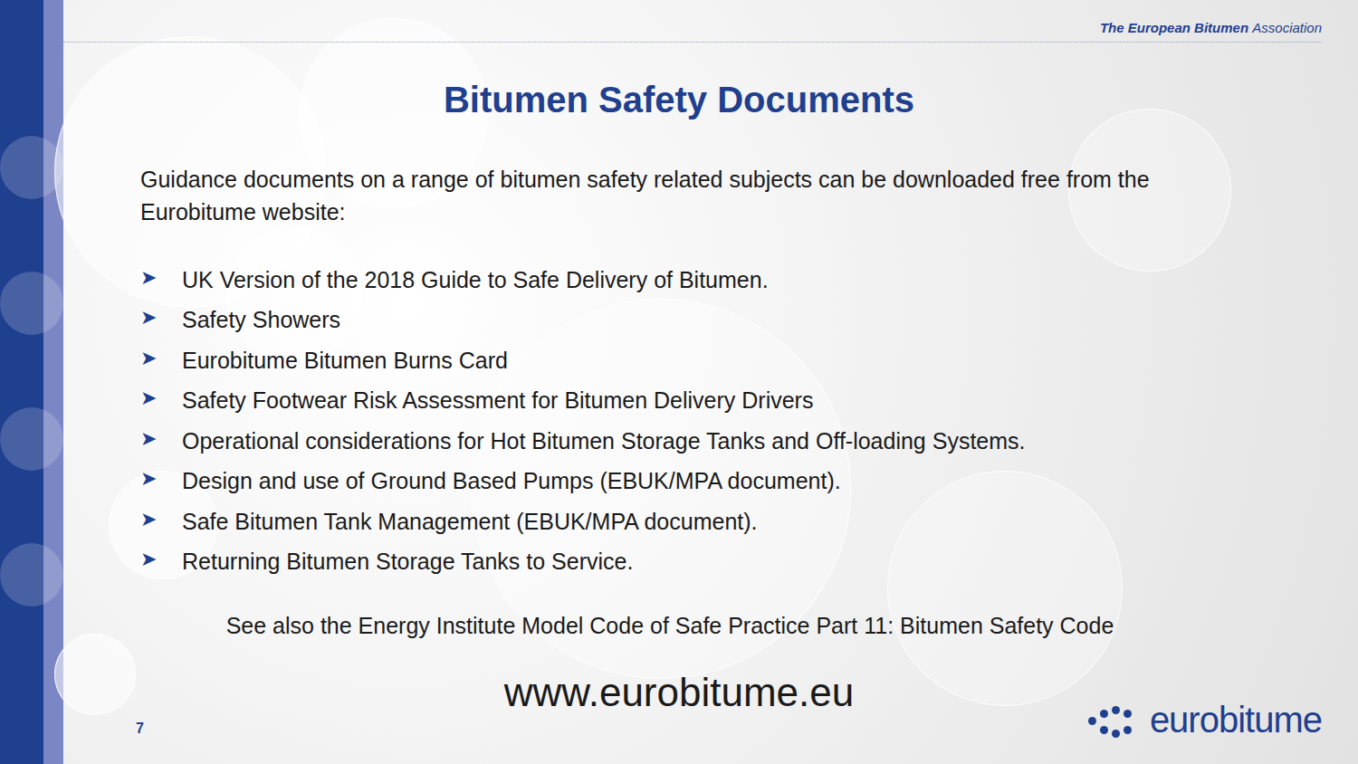The European Bitumen Association
Bitumen Safety Documents
Guidance documents on a range of bitumen safety related subjects can be downloaded free from the Eurobitume website:
UK Version of the 2018 Guide to Safe Delivery of Bitumen.
Safety Showers
Eurobitume Bitumen Burns Card
Safety Footwear Risk Assessment for Bitumen Delivery Drivers
Operational considerations for Hot Bitumen Storage Tanks and Off-loading Systems.
Design and use of Ground Based Pumps (EBUK/MPA document).
Safe Bitumen Tank Management (EBUK/MPA document).
Returning Bitumen Storage Tanks to Service.
See also the Energy Institute Model Code of Safe Practice Part 11: Bitumen Safety Code
www.eurobitume.eu
7
eurobitume